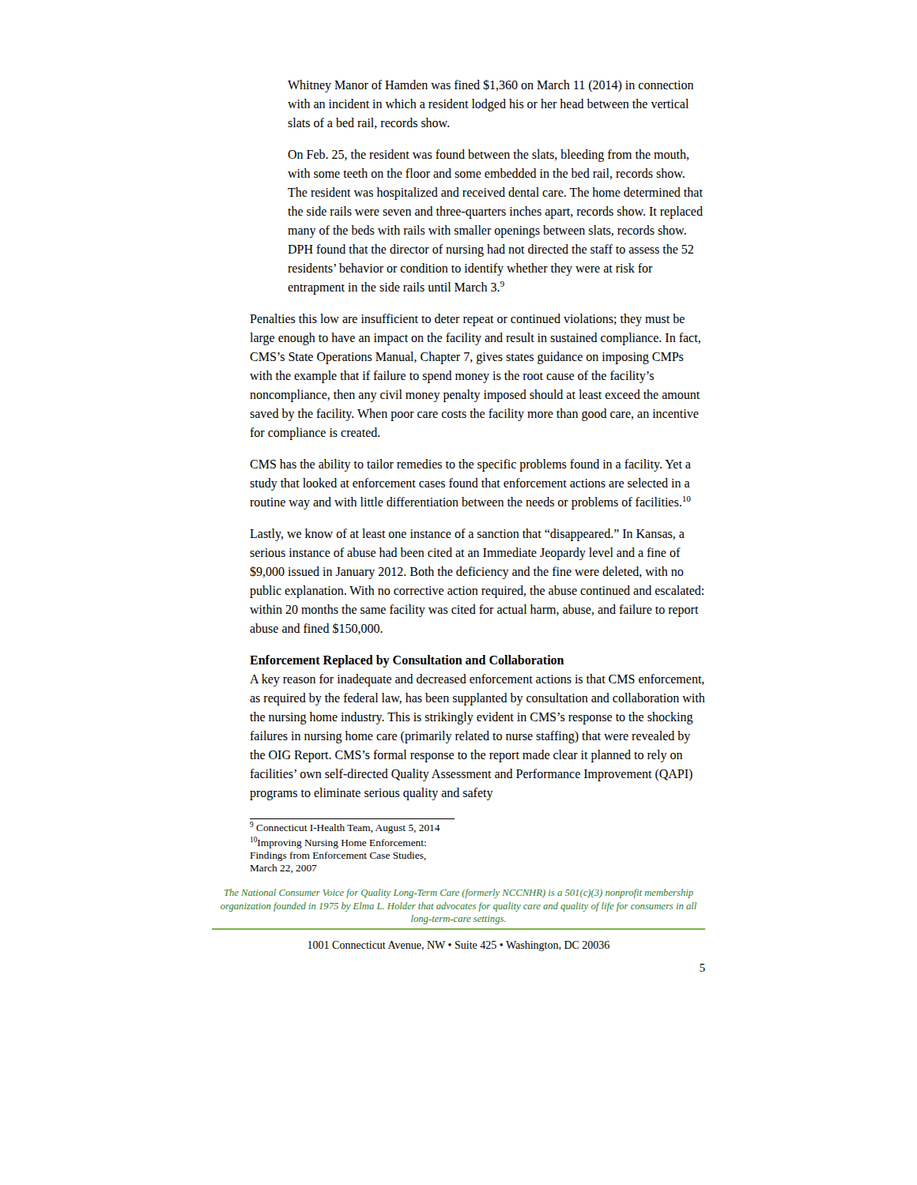Whitney Manor of Hamden was fined $1,360 on March 11 (2014) in connection with an incident in which a resident lodged his or her head between the vertical slats of a bed rail, records show.
On Feb. 25, the resident was found between the slats, bleeding from the mouth, with some teeth on the floor and some embedded in the bed rail, records show. The resident was hospitalized and received dental care. The home determined that the side rails were seven and three-quarters inches apart, records show. It replaced many of the beds with rails with smaller openings between slats, records show. DPH found that the director of nursing had not directed the staff to assess the 52 residents’ behavior or condition to identify whether they were at risk for entrapment in the side rails until March 3.9
Penalties this low are insufficient to deter repeat or continued violations; they must be large enough to have an impact on the facility and result in sustained compliance. In fact, CMS’s State Operations Manual, Chapter 7, gives states guidance on imposing CMPs with the example that if failure to spend money is the root cause of the facility’s noncompliance, then any civil money penalty imposed should at least exceed the amount saved by the facility. When poor care costs the facility more than good care, an incentive for compliance is created.
CMS has the ability to tailor remedies to the specific problems found in a facility. Yet a study that looked at enforcement cases found that enforcement actions are selected in a routine way and with little differentiation between the needs or problems of facilities.10
Lastly, we know of at least one instance of a sanction that “disappeared.” In Kansas, a serious instance of abuse had been cited at an Immediate Jeopardy level and a fine of $9,000 issued in January 2012. Both the deficiency and the fine were deleted, with no public explanation. With no corrective action required, the abuse continued and escalated: within 20 months the same facility was cited for actual harm, abuse, and failure to report abuse and fined $150,000.
Enforcement Replaced by Consultation and Collaboration
A key reason for inadequate and decreased enforcement actions is that CMS enforcement, as required by the federal law, has been supplanted by consultation and collaboration with the nursing home industry. This is strikingly evident in CMS’s response to the shocking failures in nursing home care (primarily related to nurse staffing) that were revealed by the OIG Report. CMS’s formal response to the report made clear it planned to rely on facilities’ own self-directed Quality Assessment and Performance Improvement (QAPI) programs to eliminate serious quality and safety
9 Connecticut I-Health Team, August 5, 2014
10Improving Nursing Home Enforcement: Findings from Enforcement Case Studies, March 22, 2007
The National Consumer Voice for Quality Long-Term Care (formerly NCCNHR) is a 501(c)(3) nonprofit membership organization founded in 1975 by Elma L. Holder that advocates for quality care and quality of life for consumers in all long-term-care settings.
1001 Connecticut Avenue, NW • Suite 425 • Washington, DC 20036
5